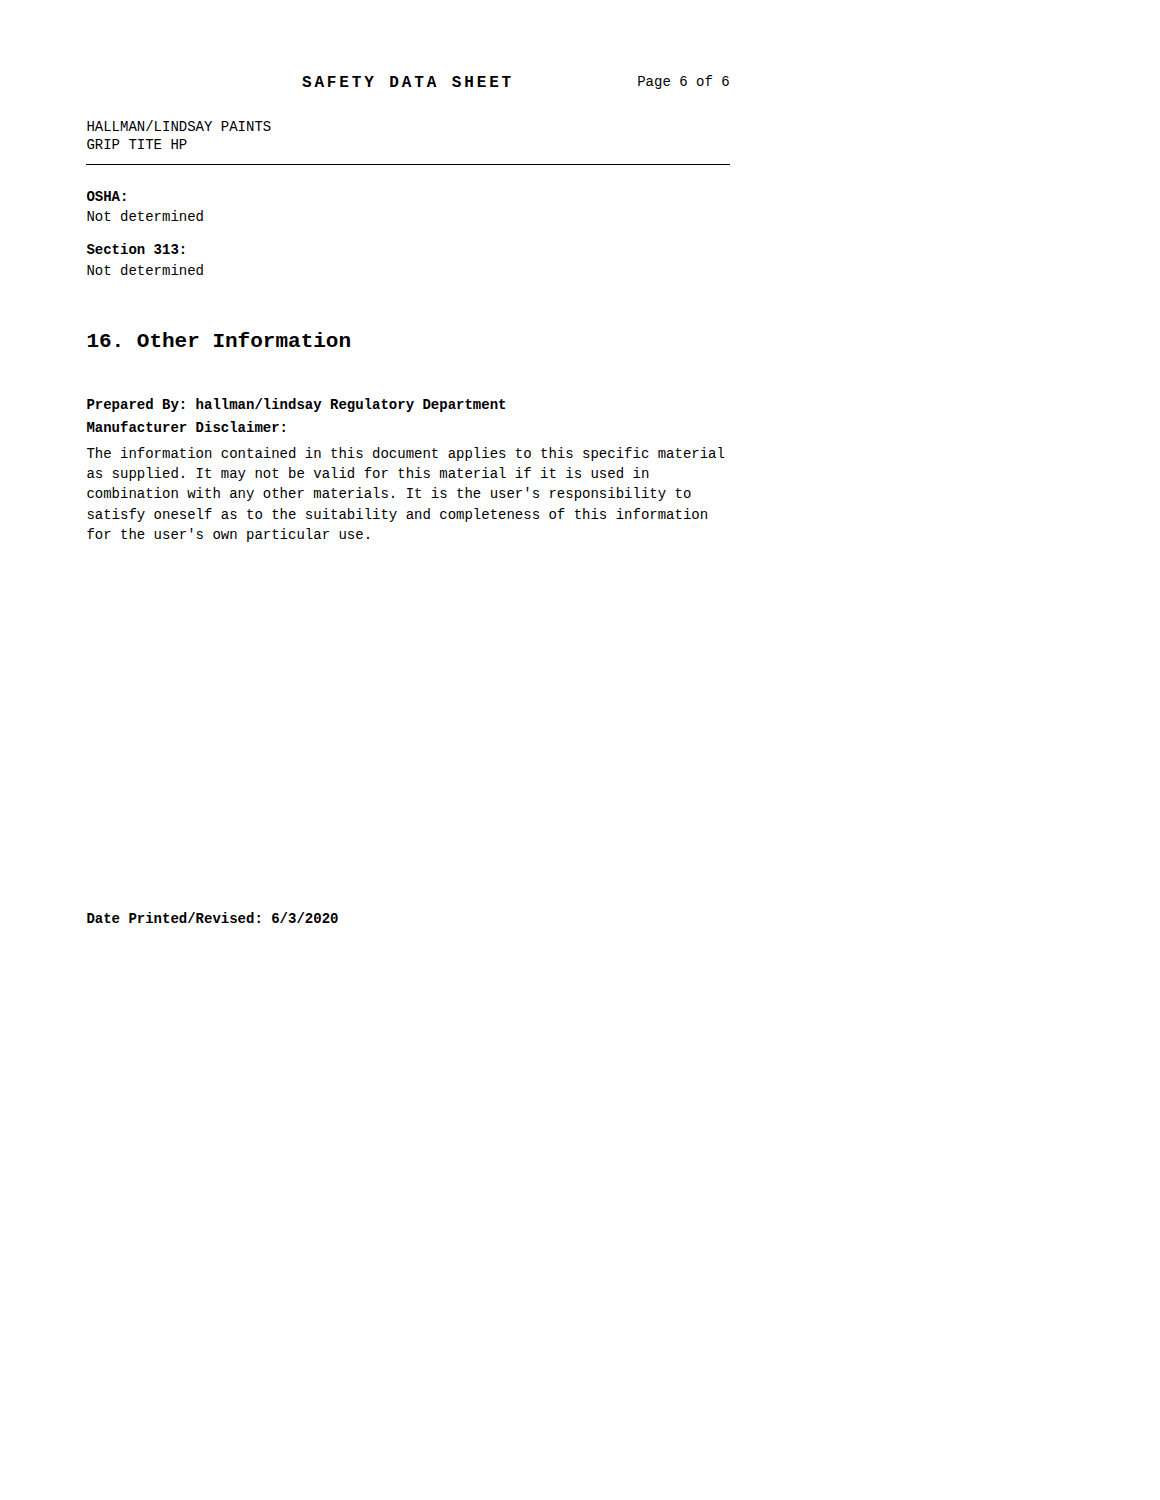SAFETY DATA SHEET Page 6 of 6
HALLMAN/LINDSAY PAINTS
GRIP TITE HP
OSHA:
Not determined
Section 313:
Not determined
16. Other Information
Prepared By: hallman/lindsay Regulatory Department
Manufacturer Disclaimer:
The information contained in this document applies to this specific material as supplied. It may not be valid for this material if it is used in combination with any other materials. It is the user's responsibility to satisfy oneself as to the suitability and completeness of this information for the user's own particular use.
Date Printed/Revised: 6/3/2020